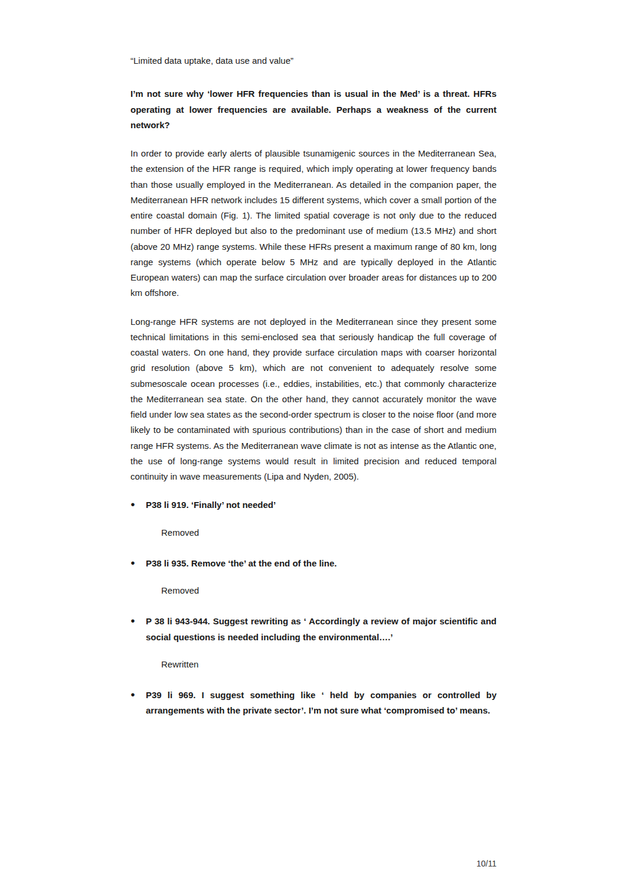“Limited data uptake, data use and value”
I’m not sure why ‘lower HFR frequencies than is usual in the Med’ is a threat. HFRs operating at lower frequencies are available. Perhaps a weakness of the current network?
In order to provide early alerts of plausible tsunamigenic sources in the Mediterranean Sea, the extension of the HFR range is required, which imply operating at lower frequency bands than those usually employed in the Mediterranean. As detailed in the companion paper, the Mediterranean HFR network includes 15 different systems, which cover a small portion of the entire coastal domain (Fig. 1). The limited spatial coverage is not only due to the reduced number of HFR deployed but also to the predominant use of medium (13.5 MHz) and short (above 20 MHz) range systems. While these HFRs present a maximum range of 80 km, long range systems (which operate below 5 MHz and are typically deployed in the Atlantic European waters) can map the surface circulation over broader areas for distances up to 200 km offshore.
Long-range HFR systems are not deployed in the Mediterranean since they present some technical limitations in this semi-enclosed sea that seriously handicap the full coverage of coastal waters. On one hand, they provide surface circulation maps with coarser horizontal grid resolution (above 5 km), which are not convenient to adequately resolve some submesoscale ocean processes (i.e., eddies, instabilities, etc.) that commonly characterize the Mediterranean sea state. On the other hand, they cannot accurately monitor the wave field under low sea states as the second-order spectrum is closer to the noise floor (and more likely to be contaminated with spurious contributions) than in the case of short and medium range HFR systems. As the Mediterranean wave climate is not as intense as the Atlantic one, the use of long-range systems would result in limited precision and reduced temporal continuity in wave measurements (Lipa and Nyden, 2005).
P38 li 919. ‘Finally’ not needed’
Removed
P38 li 935. Remove ‘the’ at the end of the line.
Removed
P 38 li 943-944. Suggest rewriting as ‘ Accordingly a review of major scientific and social questions is needed including the environmental….’
Rewritten
P39 li 969. I suggest something like ‘ held by companies or controlled by arrangements with the private sector’. I’m not sure what ‘compromised to’ means.
10/11